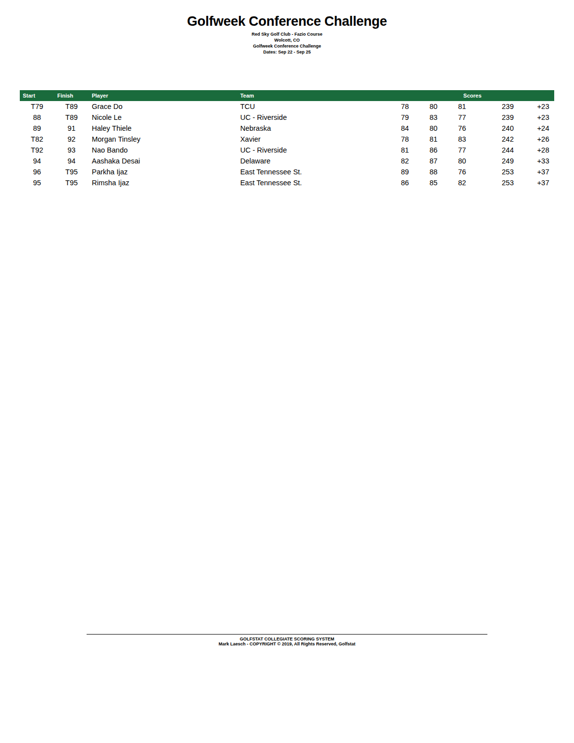Golfweek Conference Challenge
Red Sky Golf Club - Fazio Course
Wolcott, CO
Golfweek Conference Challenge
Dates: Sep 22 - Sep 25
| Start | Finish | Player | Team | Scores |
| --- | --- | --- | --- | --- |
| T79 | T89 | Grace Do | TCU | 78 | 80 | 81 | 239 | +23 |
| 88 | T89 | Nicole Le | UC - Riverside | 79 | 83 | 77 | 239 | +23 |
| 89 | 91 | Haley Thiele | Nebraska | 84 | 80 | 76 | 240 | +24 |
| T82 | 92 | Morgan Tinsley | Xavier | 78 | 81 | 83 | 242 | +26 |
| T92 | 93 | Nao Bando | UC - Riverside | 81 | 86 | 77 | 244 | +28 |
| 94 | 94 | Aashaka Desai | Delaware | 82 | 87 | 80 | 249 | +33 |
| 96 | T95 | Parkha Ijaz | East Tennessee St. | 89 | 88 | 76 | 253 | +37 |
| 95 | T95 | Rimsha Ijaz | East Tennessee St. | 86 | 85 | 82 | 253 | +37 |
GOLFSTAT COLLEGIATE SCORING SYSTEM
Mark Laesch - COPYRIGHT © 2019, All Rights Reserved, Golfstat